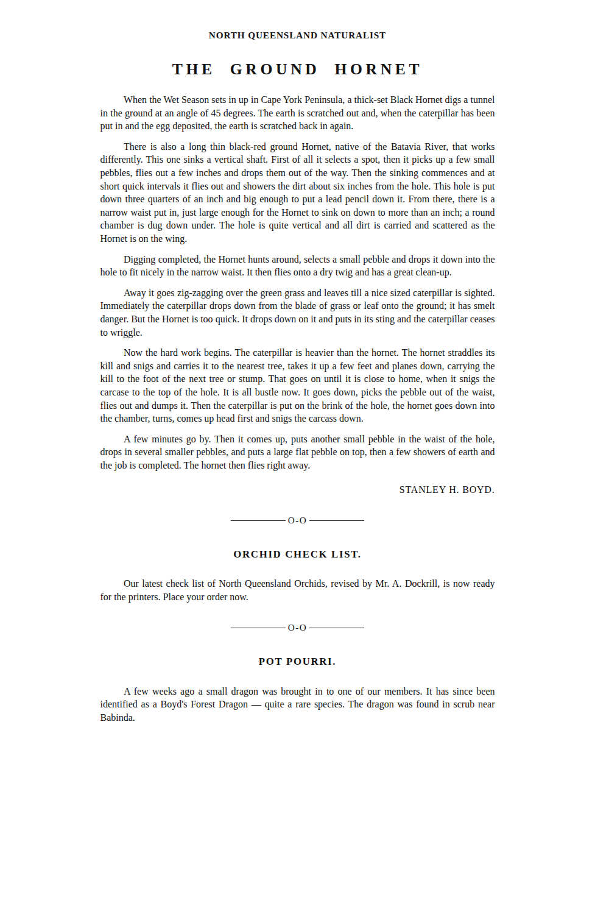NORTH QUEENSLAND NATURALIST
THE GROUND HORNET
When the Wet Season sets in up in Cape York Peninsula, a thick-set Black Hornet digs a tunnel in the ground at an angle of 45 degrees. The earth is scratched out and, when the caterpillar has been put in and the egg deposited, the earth is scratched back in again.
There is also a long thin black-red ground Hornet, native of the Batavia River, that works differently. This one sinks a vertical shaft. First of all it selects a spot, then it picks up a few small pebbles, flies out a few inches and drops them out of the way. Then the sinking commences and at short quick intervals it flies out and showers the dirt about six inches from the hole. This hole is put down three quarters of an inch and big enough to put a lead pencil down it. From there, there is a narrow waist put in, just large enough for the Hornet to sink on down to more than an inch; a round chamber is dug down under. The hole is quite vertical and all dirt is carried and scattered as the Hornet is on the wing.
Digging completed, the Hornet hunts around, selects a small pebble and drops it down into the hole to fit nicely in the narrow waist. It then flies onto a dry twig and has a great clean-up.
Away it goes zig-zagging over the green grass and leaves till a nice sized caterpillar is sighted. Immediately the caterpillar drops down from the blade of grass or leaf onto the ground; it has smelt danger. But the Hornet is too quick. It drops down on it and puts in its sting and the caterpillar ceases to wriggle.
Now the hard work begins. The caterpillar is heavier than the hornet. The hornet straddles its kill and snigs and carries it to the nearest tree, takes it up a few feet and planes down, carrying the kill to the foot of the next tree or stump. That goes on until it is close to home, when it snigs the carcase to the top of the hole. It is all bustle now. It goes down, picks the pebble out of the waist, flies out and dumps it. Then the caterpillar is put on the brink of the hole, the hornet goes down into the chamber, turns, comes up head first and snigs the carcass down.
A few minutes go by. Then it comes up, puts another small pebble in the waist of the hole, drops in several smaller pebbles, and puts a large flat pebble on top, then a few showers of earth and the job is completed. The hornet then flies right away.
STANLEY H. BOYD.
O-O
ORCHID CHECK LIST.
Our latest check list of North Queensland Orchids, revised by Mr. A. Dockrill, is now ready for the printers. Place your order now.
O-O
POT POURRI.
A few weeks ago a small dragon was brought in to one of our members. It has since been identified as a Boyd's Forest Dragon — quite a rare species. The dragon was found in scrub near Babinda.